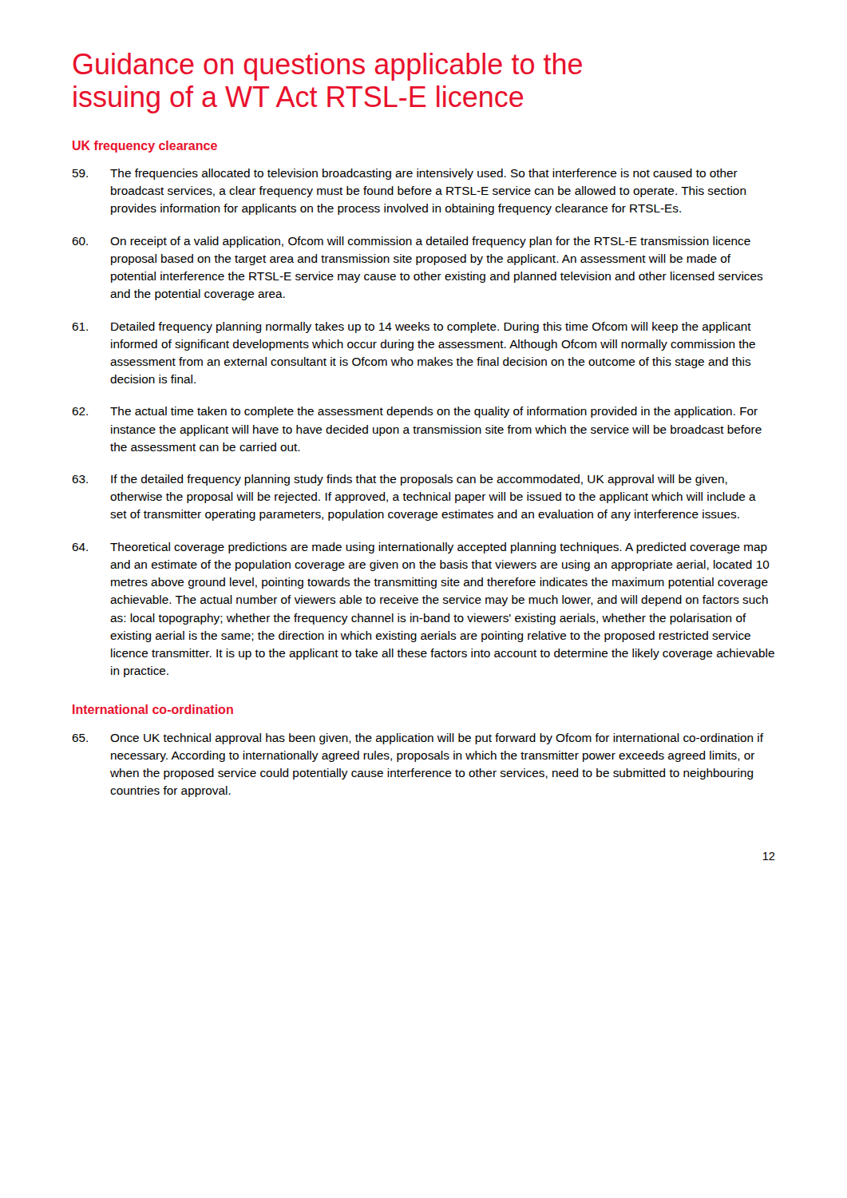Guidance on questions applicable to the
issuing of a WT Act RTSL-E licence
UK frequency clearance
59. The frequencies allocated to television broadcasting are intensively used. So that interference is not caused to other broadcast services, a clear frequency must be found before a RTSL-E service can be allowed to operate. This section provides information for applicants on the process involved in obtaining frequency clearance for RTSL-Es.
60. On receipt of a valid application, Ofcom will commission a detailed frequency plan for the RTSL-E transmission licence proposal based on the target area and transmission site proposed by the applicant. An assessment will be made of potential interference the RTSL-E service may cause to other existing and planned television and other licensed services and the potential coverage area.
61. Detailed frequency planning normally takes up to 14 weeks to complete. During this time Ofcom will keep the applicant informed of significant developments which occur during the assessment. Although Ofcom will normally commission the assessment from an external consultant it is Ofcom who makes the final decision on the outcome of this stage and this decision is final.
62. The actual time taken to complete the assessment depends on the quality of information provided in the application. For instance the applicant will have to have decided upon a transmission site from which the service will be broadcast before the assessment can be carried out.
63. If the detailed frequency planning study finds that the proposals can be accommodated, UK approval will be given, otherwise the proposal will be rejected. If approved, a technical paper will be issued to the applicant which will include a set of transmitter operating parameters, population coverage estimates and an evaluation of any interference issues.
64. Theoretical coverage predictions are made using internationally accepted planning techniques. A predicted coverage map and an estimate of the population coverage are given on the basis that viewers are using an appropriate aerial, located 10 metres above ground level, pointing towards the transmitting site and therefore indicates the maximum potential coverage achievable. The actual number of viewers able to receive the service may be much lower, and will depend on factors such as: local topography; whether the frequency channel is in-band to viewers' existing aerials, whether the polarisation of existing aerial is the same; the direction in which existing aerials are pointing relative to the proposed restricted service licence transmitter. It is up to the applicant to take all these factors into account to determine the likely coverage achievable in practice.
International co-ordination
65. Once UK technical approval has been given, the application will be put forward by Ofcom for international co-ordination if necessary. According to internationally agreed rules, proposals in which the transmitter power exceeds agreed limits, or when the proposed service could potentially cause interference to other services, need to be submitted to neighbouring countries for approval.
12